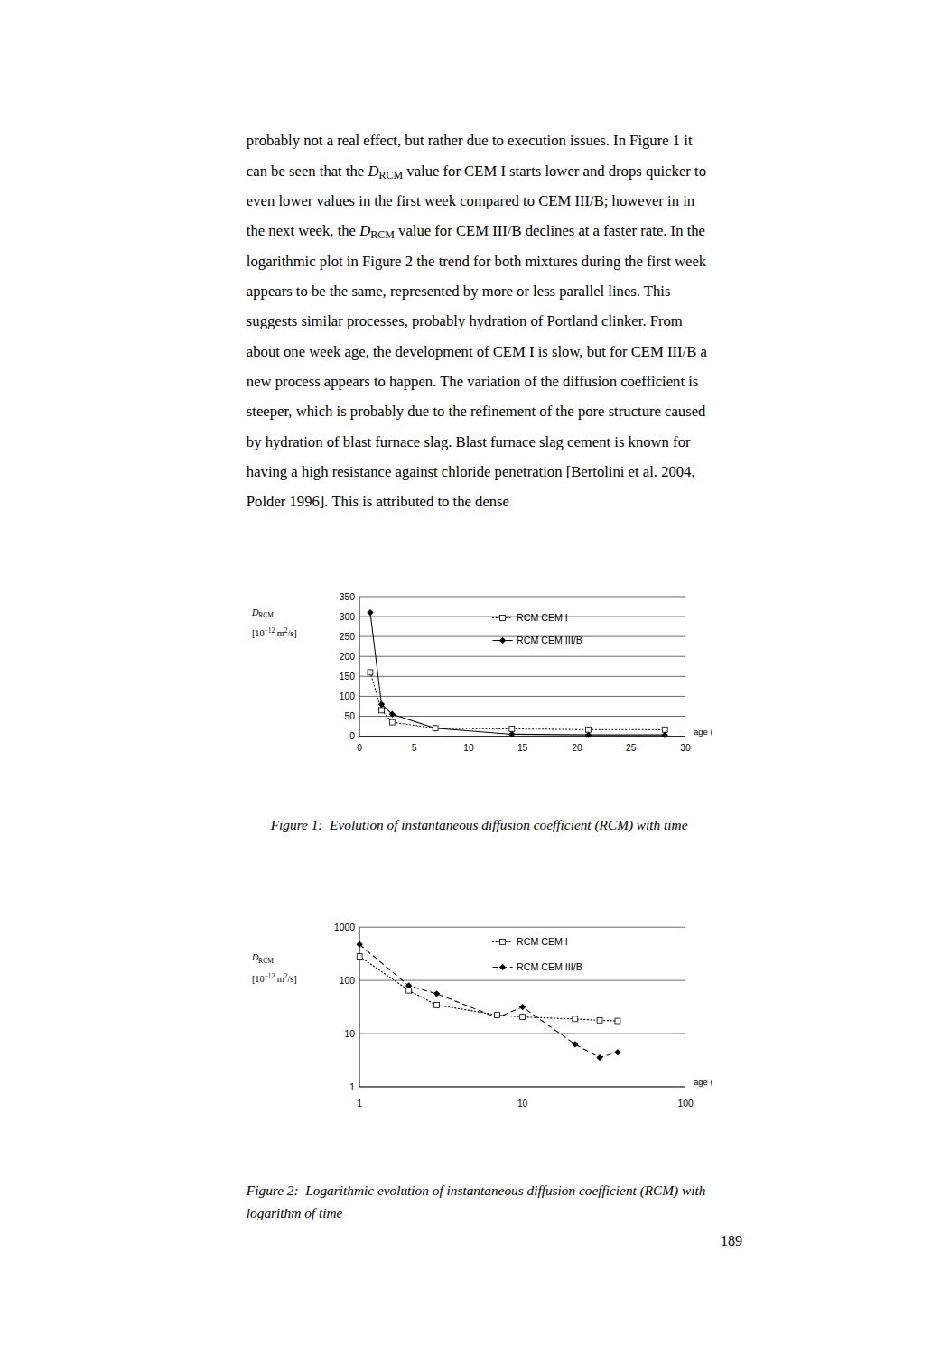probably not a real effect, but rather due to execution issues. In Figure 1 it can be seen that the DRCM value for CEM I starts lower and drops quicker to even lower values in the first week compared to CEM III/B; however in in the next week, the DRCM value for CEM III/B declines at a faster rate. In the logarithmic plot in Figure 2 the trend for both mixtures during the first week appears to be the same, represented by more or less parallel lines. This suggests similar processes, probably hydration of Portland clinker. From about one week age, the development of CEM I is slow, but for CEM III/B a new process appears to happen. The variation of the diffusion coefficient is steeper, which is probably due to the refinement of the pore structure caused by hydration of blast furnace slag. Blast furnace slag cement is known for having a high resistance against chloride penetration [Bertolini et al. 2004, Polder 1996]. This is attributed to the dense
DRCM [10−12 m2/s] 350 300 250 200 150 100 50 0 0 5 10 15 20 25 30 age (day) RCM CEM I RCM CEM III/B
Figure 1: Evolution of instantaneous diffusion coefficient (RCM) with time
DRCM [10−12 m2/s] 1000 100 10 1 1 10 100 age (day) RCM CEM I RCM CEM III/B
Figure 2: Logarithmic evolution of instantaneous diffusion coefficient (RCM) with logarithm of time
189